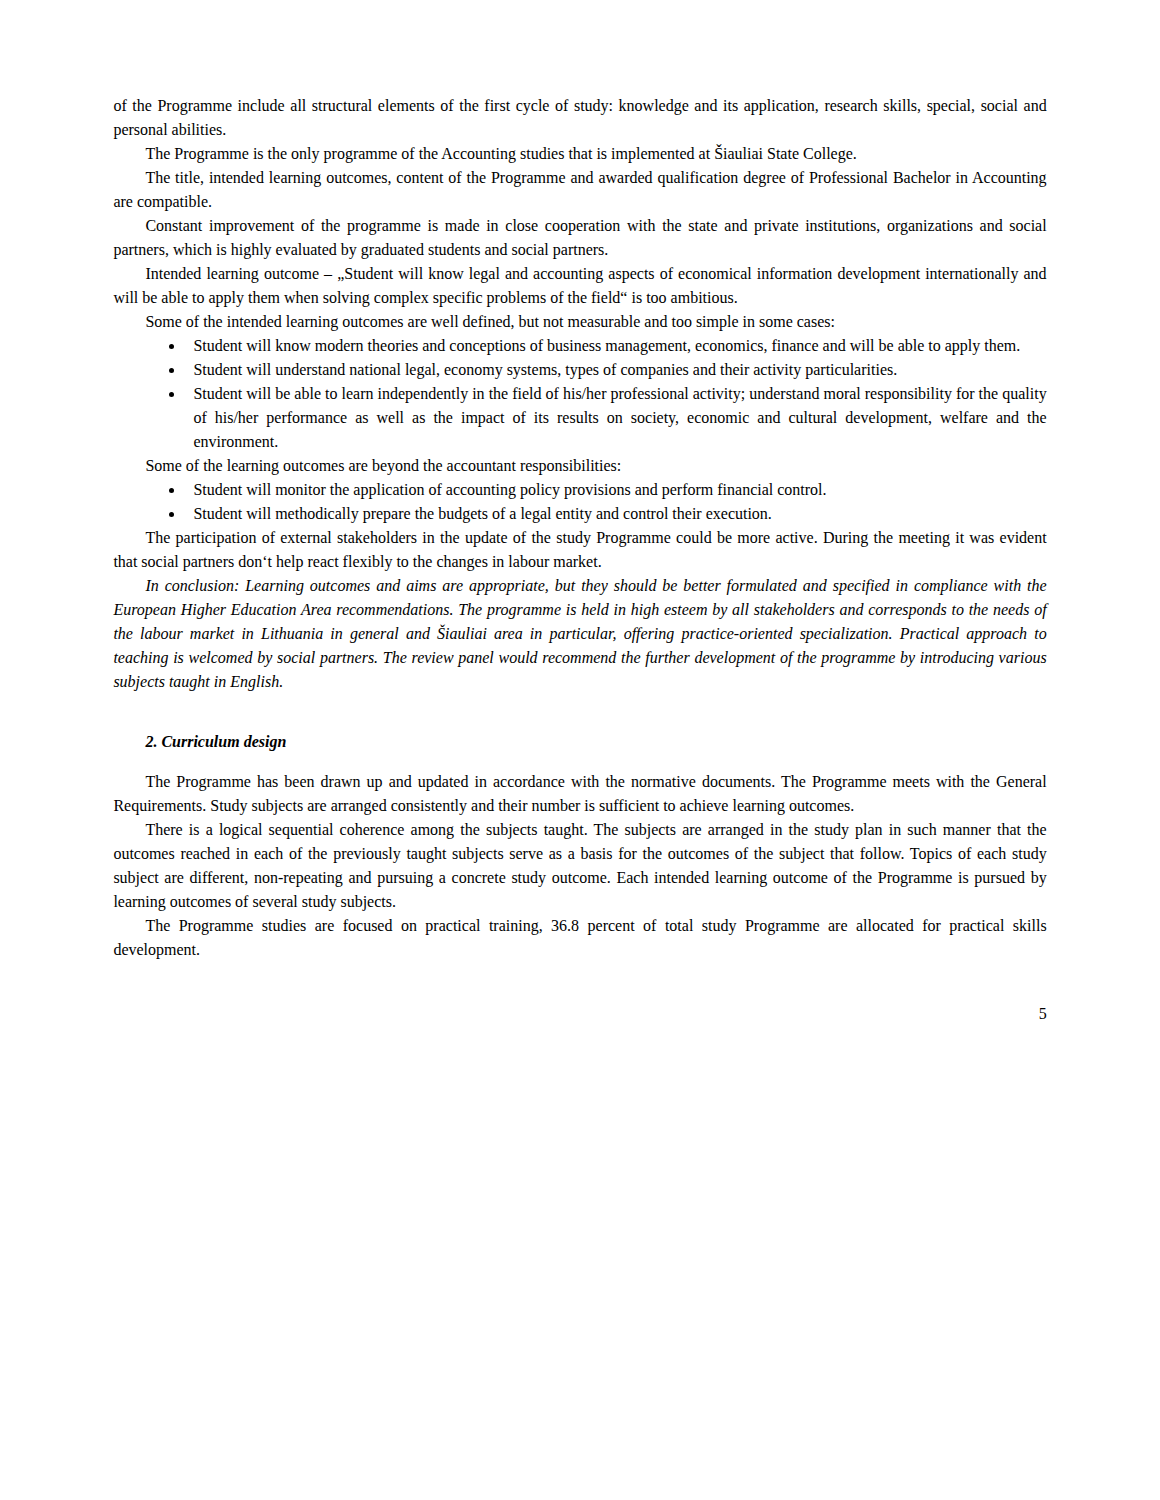of the Programme include all structural elements of the first cycle of study: knowledge and its application, research skills, special, social and personal abilities.
The Programme is the only programme of the Accounting studies that is implemented at Šiauliai State College.
The title, intended learning outcomes, content of the Programme and awarded qualification degree of Professional Bachelor in Accounting are compatible.
Constant improvement of the programme is made in close cooperation with the state and private institutions, organizations and social partners, which is highly evaluated by graduated students and social partners.
Intended learning outcome – „Student will know legal and accounting aspects of economical information development internationally and will be able to apply them when solving complex specific problems of the field“ is too ambitious.
Some of the intended learning outcomes are well defined, but not measurable and too simple in some cases:
Student will know modern theories and conceptions of business management, economics, finance and will be able to apply them.
Student will understand national legal, economy systems, types of companies and their activity particularities.
Student will be able to learn independently in the field of his/her professional activity; understand moral responsibility for the quality of his/her performance as well as the impact of its results on society, economic and cultural development, welfare and the environment.
Some of the learning outcomes are beyond the accountant responsibilities:
Student will monitor the application of accounting policy provisions and perform financial control.
Student will methodically prepare the budgets of a legal entity and control their execution.
The participation of external stakeholders in the update of the study Programme could be more active. During the meeting it was evident that social partners don‘t help react flexibly to the changes in labour market.
In conclusion: Learning outcomes and aims are appropriate, but they should be better formulated and specified in compliance with the European Higher Education Area recommendations. The programme is held in high esteem by all stakeholders and corresponds to the needs of the labour market in Lithuania in general and Šiauliai area in particular, offering practice-oriented specialization. Practical approach to teaching is welcomed by social partners. The review panel would recommend the further development of the programme by introducing various subjects taught in English.
2. Curriculum design
The Programme has been drawn up and updated in accordance with the normative documents. The Programme meets with the General Requirements. Study subjects are arranged consistently and their number is sufficient to achieve learning outcomes.
There is a logical sequential coherence among the subjects taught. The subjects are arranged in the study plan in such manner that the outcomes reached in each of the previously taught subjects serve as a basis for the outcomes of the subject that follow. Topics of each study subject are different, non-repeating and pursuing a concrete study outcome. Each intended learning outcome of the Programme is pursued by learning outcomes of several study subjects.
The Programme studies are focused on practical training, 36.8 percent of total study Programme are allocated for practical skills development.
5